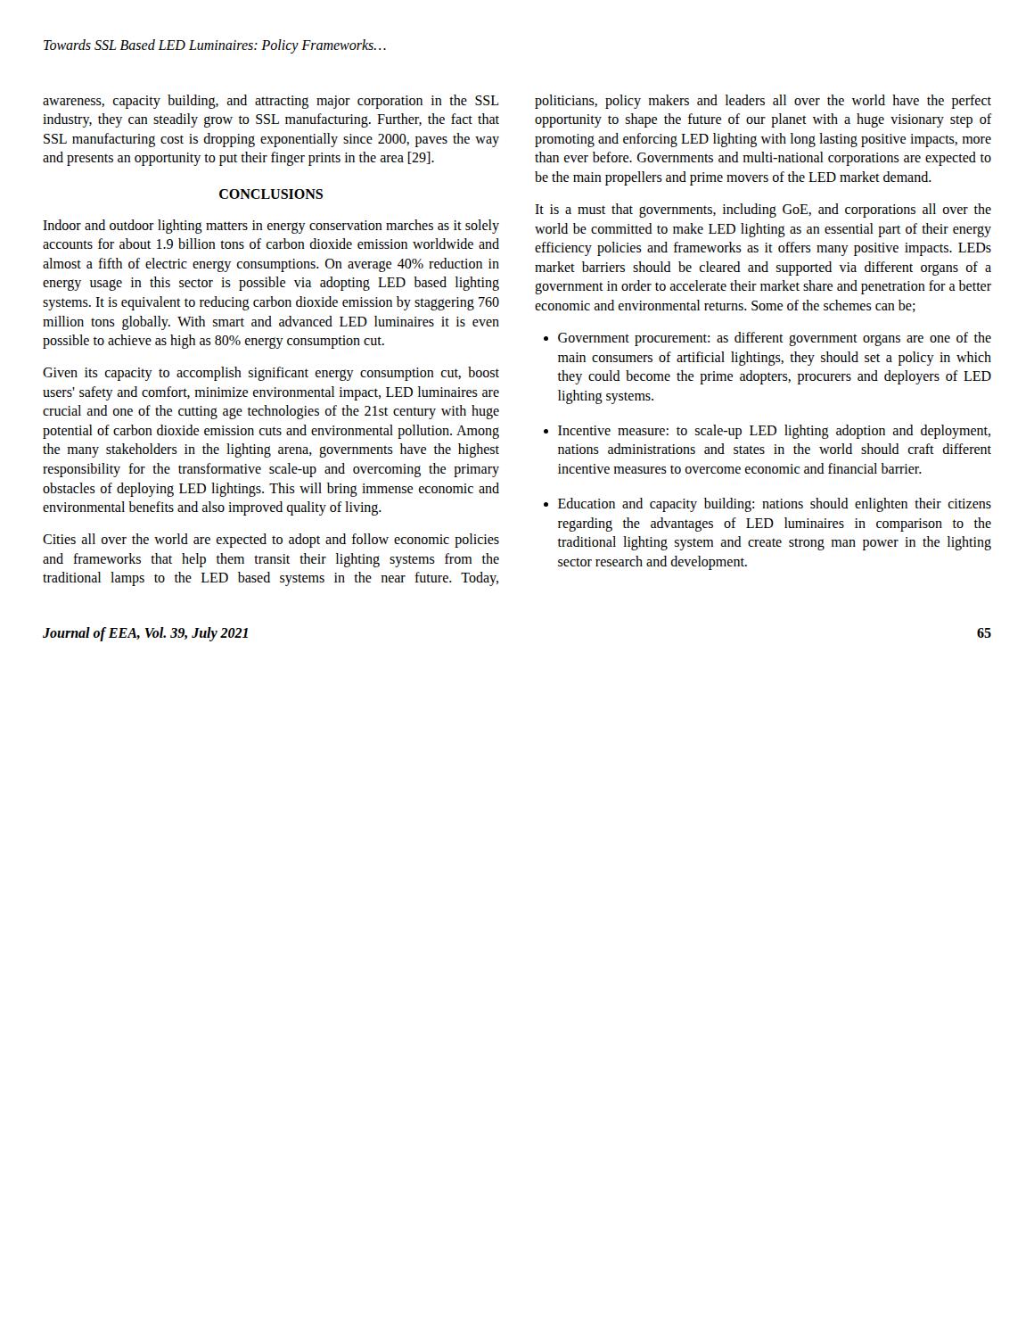Towards SSL Based LED Luminaires: Policy Frameworks…
awareness, capacity building, and attracting major corporation in the SSL industry, they can steadily grow to SSL manufacturing. Further, the fact that SSL manufacturing cost is dropping exponentially since 2000, paves the way and presents an opportunity to put their finger prints in the area [29].
CONCLUSIONS
Indoor and outdoor lighting matters in energy conservation marches as it solely accounts for about 1.9 billion tons of carbon dioxide emission worldwide and almost a fifth of electric energy consumptions. On average 40% reduction in energy usage in this sector is possible via adopting LED based lighting systems. It is equivalent to reducing carbon dioxide emission by staggering 760 million tons globally. With smart and advanced LED luminaires it is even possible to achieve as high as 80% energy consumption cut.
Given its capacity to accomplish significant energy consumption cut, boost users' safety and comfort, minimize environmental impact, LED luminaires are crucial and one of the cutting age technologies of the 21st century with huge potential of carbon dioxide emission cuts and environmental pollution. Among the many stakeholders in the lighting arena, governments have the highest responsibility for the transformative scale-up and overcoming the primary obstacles of deploying LED lightings. This will bring immense economic and environmental benefits and also improved quality of living.
Cities all over the world are expected to adopt and follow economic policies and frameworks that help them transit their lighting systems from the traditional lamps to the LED based systems in the near future. Today, politicians, policy makers and leaders all over the world have the perfect opportunity to shape the future of our planet with a huge visionary step of promoting and enforcing LED lighting with long lasting positive impacts, more than ever before. Governments and multi-national corporations are expected to be the main propellers and prime movers of the LED market demand.
It is a must that governments, including GoE, and corporations all over the world be committed to make LED lighting as an essential part of their energy efficiency policies and frameworks as it offers many positive impacts. LEDs market barriers should be cleared and supported via different organs of a government in order to accelerate their market share and penetration for a better economic and environmental returns. Some of the schemes can be;
Government procurement: as different government organs are one of the main consumers of artificial lightings, they should set a policy in which they could become the prime adopters, procurers and deployers of LED lighting systems.
Incentive measure: to scale-up LED lighting adoption and deployment, nations administrations and states in the world should craft different incentive measures to overcome economic and financial barrier.
Education and capacity building: nations should enlighten their citizens regarding the advantages of LED luminaires in comparison to the traditional lighting system and create strong man power in the lighting sector research and development.
Journal of EEA, Vol. 39, July 2021 65